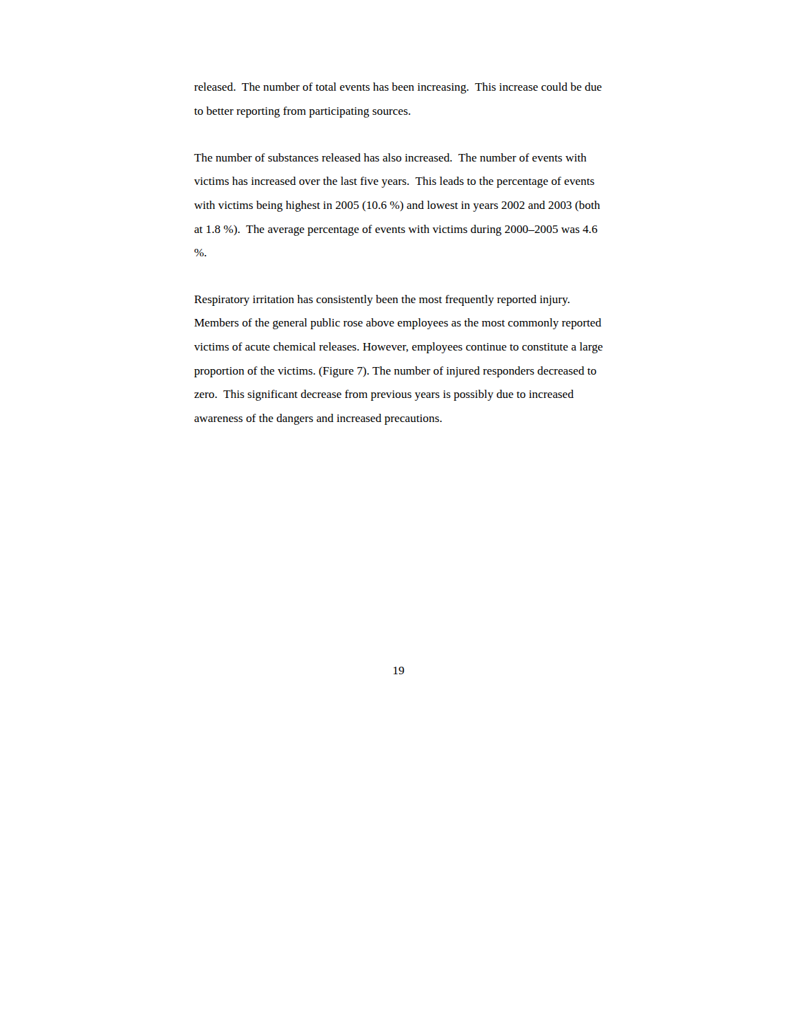released. The number of total events has been increasing. This increase could be due to better reporting from participating sources.
The number of substances released has also increased. The number of events with victims has increased over the last five years. This leads to the percentage of events with victims being highest in 2005 (10.6 %) and lowest in years 2002 and 2003 (both at 1.8 %). The average percentage of events with victims during 2000–2005 was 4.6 %.
Respiratory irritation has consistently been the most frequently reported injury. Members of the general public rose above employees as the most commonly reported victims of acute chemical releases. However, employees continue to constitute a large proportion of the victims. (Figure 7). The number of injured responders decreased to zero. This significant decrease from previous years is possibly due to increased awareness of the dangers and increased precautions.
19